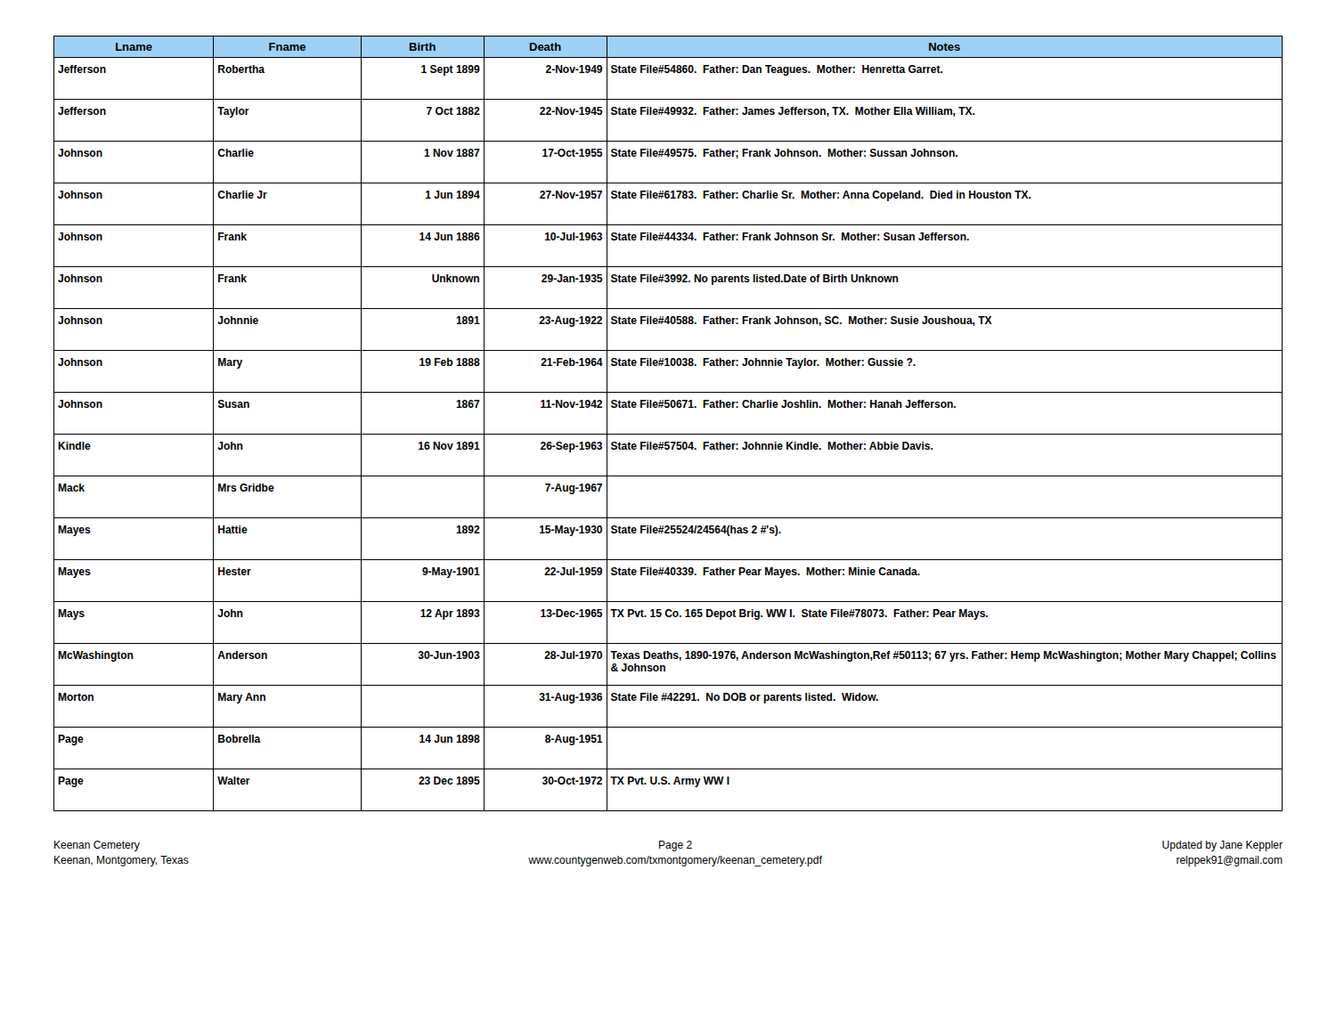| Lname | Fname | Birth | Death | Notes |
| --- | --- | --- | --- | --- |
| Jefferson | Robertha | 1 Sept 1899 | 2-Nov-1949 | State File#54860. Father: Dan Teagues. Mother: Henretta Garret. |
| Jefferson | Taylor | 7 Oct 1882 | 22-Nov-1945 | State File#49932. Father: James Jefferson, TX. Mother Ella William, TX. |
| Johnson | Charlie | 1 Nov 1887 | 17-Oct-1955 | State File#49575. Father; Frank Johnson. Mother: Sussan Johnson. |
| Johnson | Charlie Jr | 1 Jun 1894 | 27-Nov-1957 | State File#61783. Father: Charlie Sr. Mother: Anna Copeland. Died in Houston TX. |
| Johnson | Frank | 14 Jun 1886 | 10-Jul-1963 | State File#44334. Father: Frank Johnson Sr. Mother: Susan Jefferson. |
| Johnson | Frank | Unknown | 29-Jan-1935 | State File#3992. No parents listed.Date of Birth Unknown |
| Johnson | Johnnie | 1891 | 23-Aug-1922 | State File#40588. Father: Frank Johnson, SC. Mother: Susie Joushoua, TX |
| Johnson | Mary | 19 Feb 1888 | 21-Feb-1964 | State File#10038. Father: Johnnie Taylor. Mother: Gussie ?. |
| Johnson | Susan | 1867 | 11-Nov-1942 | State File#50671. Father: Charlie Joshlin. Mother: Hanah Jefferson. |
| Kindle | John | 16 Nov 1891 | 26-Sep-1963 | State File#57504. Father: Johnnie Kindle. Mother: Abbie Davis. |
| Mack | Mrs Gridbe | | 7-Aug-1967 | |
| Mayes | Hattie | 1892 | 15-May-1930 | State File#25524/24564(has 2 #'s). |
| Mayes | Hester | 9-May-1901 | 22-Jul-1959 | State File#40339. Father Pear Mayes. Mother: Minie Canada. |
| Mays | John | 12 Apr 1893 | 13-Dec-1965 | TX Pvt. 15 Co. 165 Depot Brig. WW I. State File#78073. Father: Pear Mays. |
| McWashington | Anderson | 30-Jun-1903 | 28-Jul-1970 | Texas Deaths, 1890-1976, Anderson McWashington,Ref #50113; 67 yrs. Father: Hemp McWashington; Mother Mary Chappel; Collins & Johnson |
| Morton | Mary Ann | | 31-Aug-1936 | State File #42291. No DOB or parents listed. Widow. |
| Page | Bobrella | 14 Jun 1898 | 8-Aug-1951 | |
| Page | Walter | 23 Dec 1895 | 30-Oct-1972 | TX Pvt. U.S. Army WW I |
Keenan Cemetery
Keenan, Montgomery, Texas
Page 2
www.countygenweb.com/txmontgomery/keenan_cemetery.pdf
Updated by Jane Keppler
relppek91@gmail.com